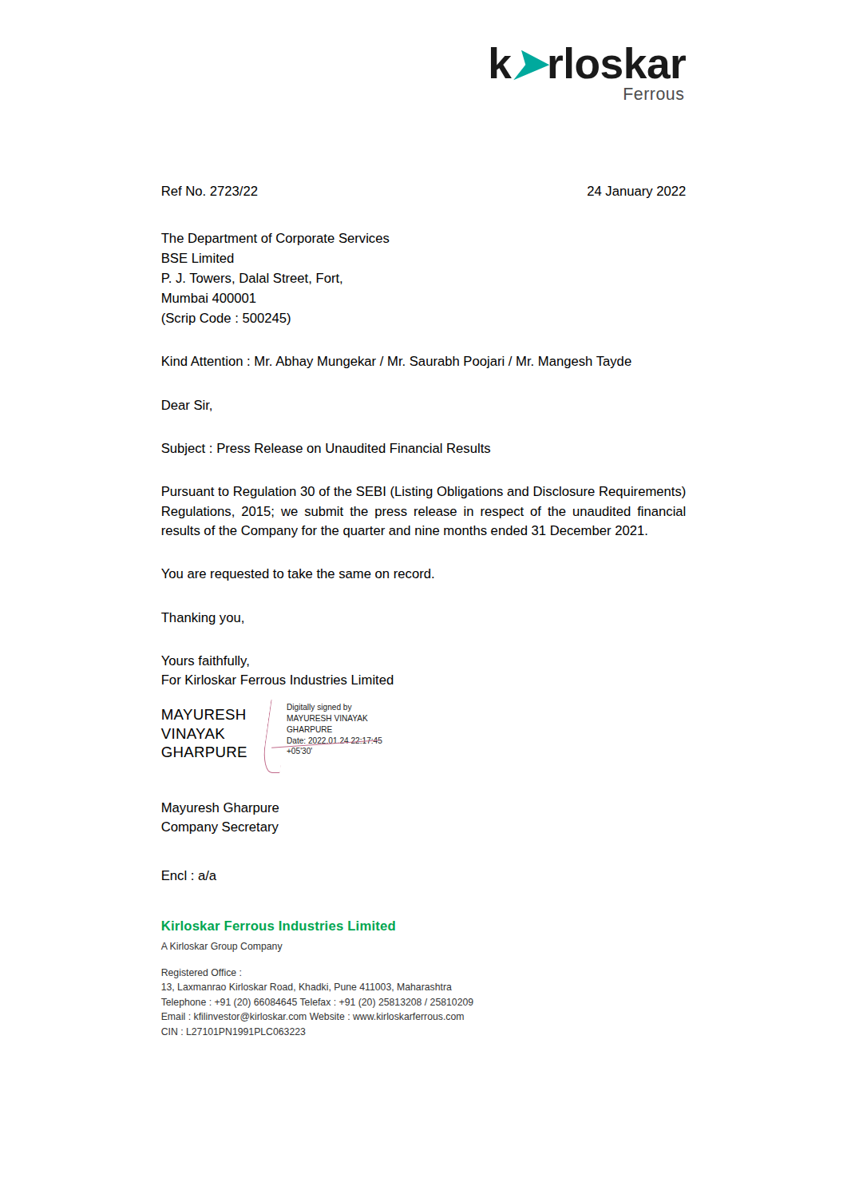k➤rloskar
Ferrous
Ref No. 2723/22
24 January 2022
The Department of Corporate Services
BSE Limited
P. J. Towers, Dalal Street, Fort,
Mumbai 400001
(Scrip Code : 500245)
Kind Attention : Mr. Abhay Mungekar / Mr. Saurabh Poojari / Mr. Mangesh Tayde
Dear Sir,
Subject : Press Release on Unaudited Financial Results
Pursuant to Regulation 30 of the SEBI (Listing Obligations and Disclosure Requirements) Regulations, 2015; we submit the press release in respect of the unaudited financial results of the Company for the quarter and nine months ended 31 December 2021.
You are requested to take the same on record.
Thanking you,
Yours faithfully,
For Kirloskar Ferrous Industries Limited
MAYURESH
VINAYAK
GHARPURE
Digitally signed by
MAYURESH VINAYAK
GHARPURE
Date: 2022.01.24 22:17:45
+05'30'
Mayuresh Gharpure
Company Secretary
Encl : a/a
Kirloskar Ferrous Industries Limited
A Kirloskar Group Company
Registered Office :
13, Laxmanrao Kirloskar Road, Khadki, Pune 411003, Maharashtra
Telephone : +91 (20) 66084645 Telefax : +91 (20) 25813208 / 25810209
Email : kfilinvestor@kirloskar.com Website : www.kirloskarferrous.com
CIN : L27101PN1991PLC063223